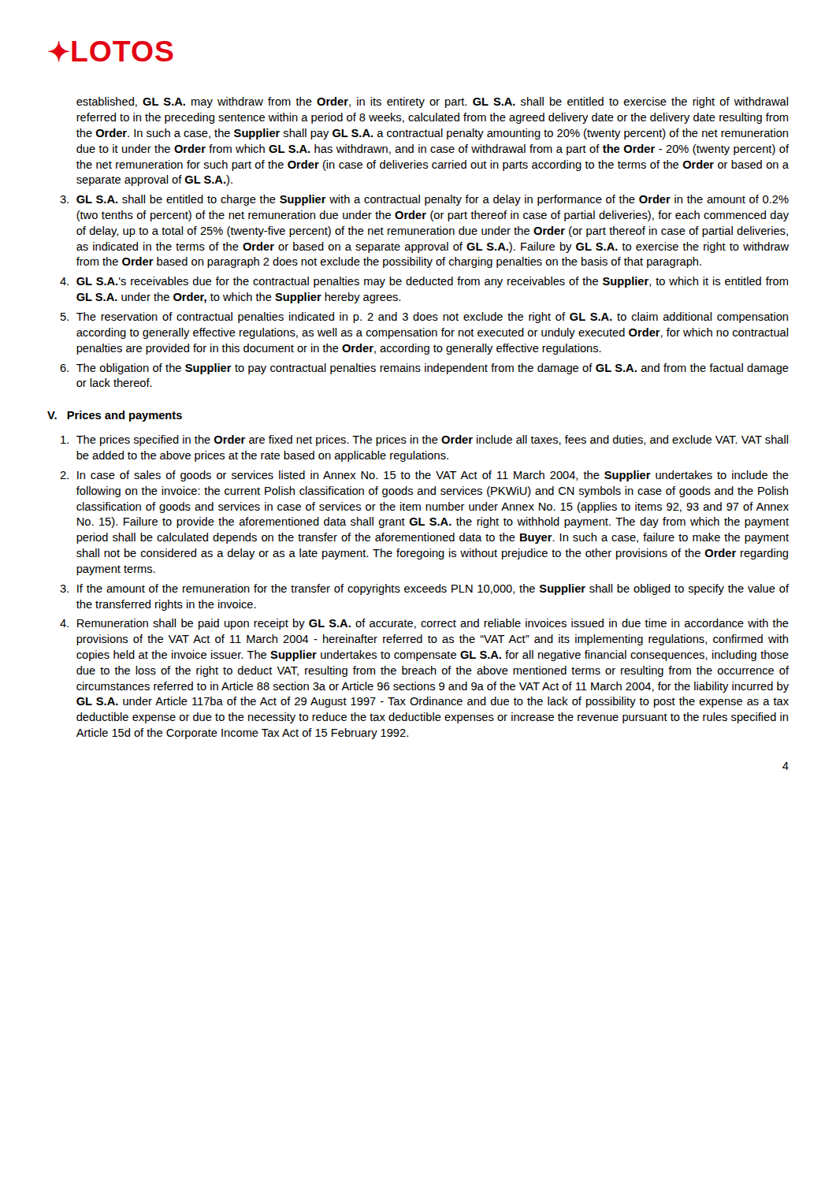✦LOTOS
established, GL S.A. may withdraw from the Order, in its entirety or part. GL S.A. shall be entitled to exercise the right of withdrawal referred to in the preceding sentence within a period of 8 weeks, calculated from the agreed delivery date or the delivery date resulting from the Order. In such a case, the Supplier shall pay GL S.A. a contractual penalty amounting to 20% (twenty percent) of the net remuneration due to it under the Order from which GL S.A. has withdrawn, and in case of withdrawal from a part of the Order - 20% (twenty percent) of the net remuneration for such part of the Order (in case of deliveries carried out in parts according to the terms of the Order or based on a separate approval of GL S.A.).
GL S.A. shall be entitled to charge the Supplier with a contractual penalty for a delay in performance of the Order in the amount of 0.2% (two tenths of percent) of the net remuneration due under the Order (or part thereof in case of partial deliveries), for each commenced day of delay, up to a total of 25% (twenty-five percent) of the net remuneration due under the Order (or part thereof in case of partial deliveries, as indicated in the terms of the Order or based on a separate approval of GL S.A.). Failure by GL S.A. to exercise the right to withdraw from the Order based on paragraph 2 does not exclude the possibility of charging penalties on the basis of that paragraph.
GL S.A.'s receivables due for the contractual penalties may be deducted from any receivables of the Supplier, to which it is entitled from GL S.A. under the Order, to which the Supplier hereby agrees.
The reservation of contractual penalties indicated in p. 2 and 3 does not exclude the right of GL S.A. to claim additional compensation according to generally effective regulations, as well as a compensation for not executed or unduly executed Order, for which no contractual penalties are provided for in this document or in the Order, according to generally effective regulations.
The obligation of the Supplier to pay contractual penalties remains independent from the damage of GL S.A. and from the factual damage or lack thereof.
V. Prices and payments
The prices specified in the Order are fixed net prices. The prices in the Order include all taxes, fees and duties, and exclude VAT. VAT shall be added to the above prices at the rate based on applicable regulations.
In case of sales of goods or services listed in Annex No. 15 to the VAT Act of 11 March 2004, the Supplier undertakes to include the following on the invoice: the current Polish classification of goods and services (PKWiU) and CN symbols in case of goods and the Polish classification of goods and services in case of services or the item number under Annex No. 15 (applies to items 92, 93 and 97 of Annex No. 15). Failure to provide the aforementioned data shall grant GL S.A. the right to withhold payment. The day from which the payment period shall be calculated depends on the transfer of the aforementioned data to the Buyer. In such a case, failure to make the payment shall not be considered as a delay or as a late payment. The foregoing is without prejudice to the other provisions of the Order regarding payment terms.
If the amount of the remuneration for the transfer of copyrights exceeds PLN 10,000, the Supplier shall be obliged to specify the value of the transferred rights in the invoice.
Remuneration shall be paid upon receipt by GL S.A. of accurate, correct and reliable invoices issued in due time in accordance with the provisions of the VAT Act of 11 March 2004 - hereinafter referred to as the “VAT Act” and its implementing regulations, confirmed with copies held at the invoice issuer. The Supplier undertakes to compensate GL S.A. for all negative financial consequences, including those due to the loss of the right to deduct VAT, resulting from the breach of the above mentioned terms or resulting from the occurrence of circumstances referred to in Article 88 section 3a or Article 96 sections 9 and 9a of the VAT Act of 11 March 2004, for the liability incurred by GL S.A. under Article 117ba of the Act of 29 August 1997 - Tax Ordinance and due to the lack of possibility to post the expense as a tax deductible expense or due to the necessity to reduce the tax deductible expenses or increase the revenue pursuant to the rules specified in Article 15d of the Corporate Income Tax Act of 15 February 1992.
4